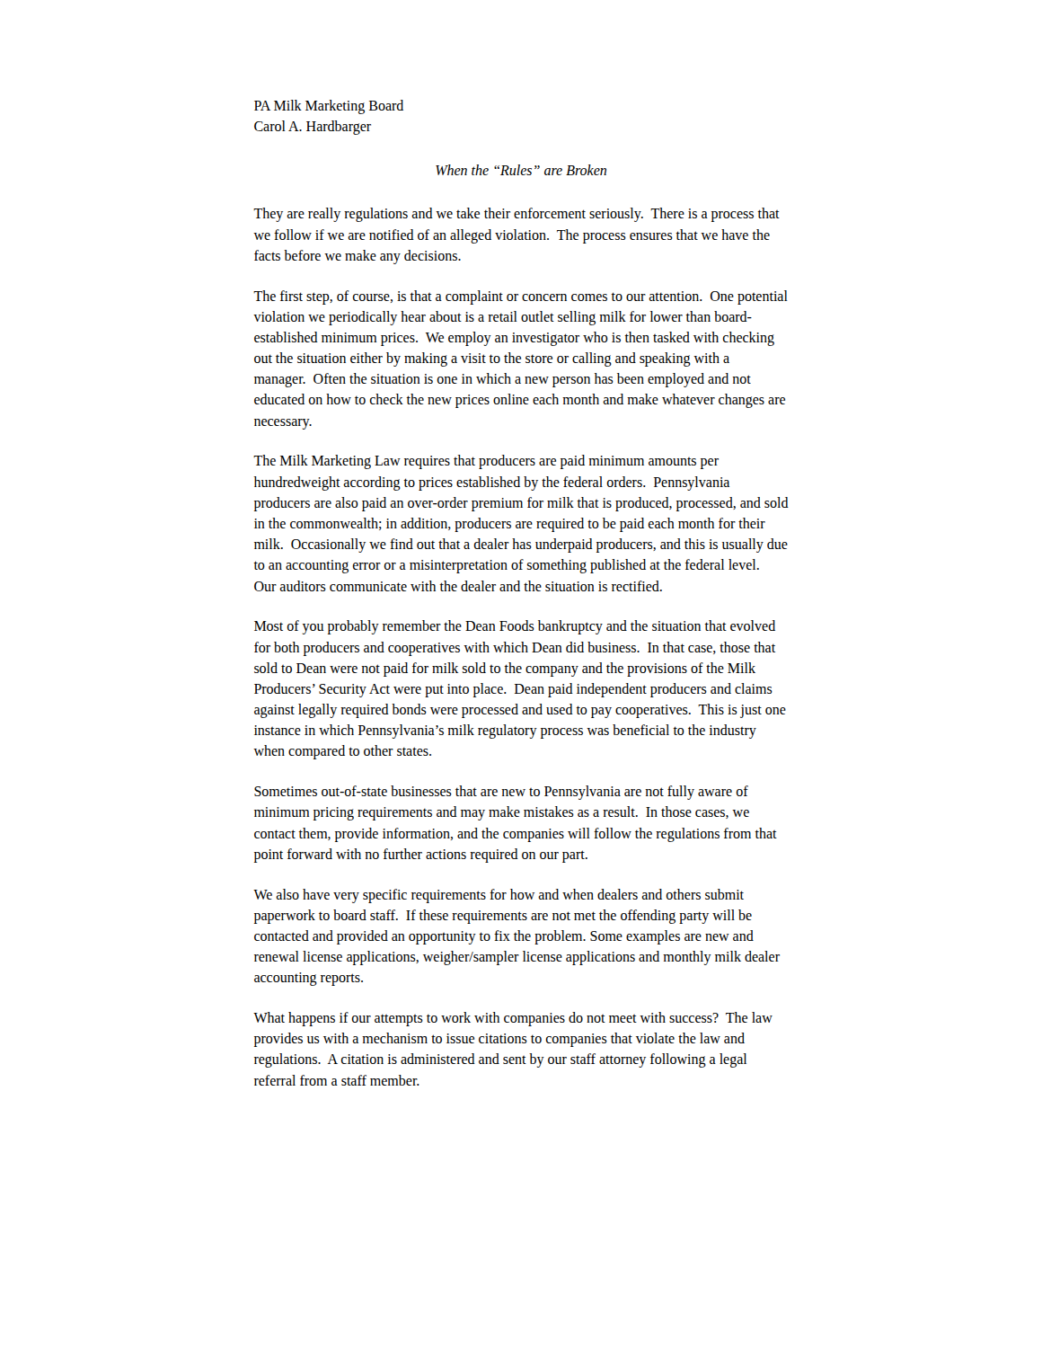PA Milk Marketing Board
Carol A. Hardbarger
When the “Rules” are Broken
They are really regulations and we take their enforcement seriously. There is a process that we follow if we are notified of an alleged violation. The process ensures that we have the facts before we make any decisions.
The first step, of course, is that a complaint or concern comes to our attention. One potential violation we periodically hear about is a retail outlet selling milk for lower than board-established minimum prices. We employ an investigator who is then tasked with checking out the situation either by making a visit to the store or calling and speaking with a manager. Often the situation is one in which a new person has been employed and not educated on how to check the new prices online each month and make whatever changes are necessary.
The Milk Marketing Law requires that producers are paid minimum amounts per hundredweight according to prices established by the federal orders. Pennsylvania producers are also paid an over-order premium for milk that is produced, processed, and sold in the commonwealth; in addition, producers are required to be paid each month for their milk. Occasionally we find out that a dealer has underpaid producers, and this is usually due to an accounting error or a misinterpretation of something published at the federal level. Our auditors communicate with the dealer and the situation is rectified.
Most of you probably remember the Dean Foods bankruptcy and the situation that evolved for both producers and cooperatives with which Dean did business. In that case, those that sold to Dean were not paid for milk sold to the company and the provisions of the Milk Producers’ Security Act were put into place. Dean paid independent producers and claims against legally required bonds were processed and used to pay cooperatives. This is just one instance in which Pennsylvania’s milk regulatory process was beneficial to the industry when compared to other states.
Sometimes out-of-state businesses that are new to Pennsylvania are not fully aware of minimum pricing requirements and may make mistakes as a result. In those cases, we contact them, provide information, and the companies will follow the regulations from that point forward with no further actions required on our part.
We also have very specific requirements for how and when dealers and others submit paperwork to board staff. If these requirements are not met the offending party will be contacted and provided an opportunity to fix the problem. Some examples are new and renewal license applications, weigher/sampler license applications and monthly milk dealer accounting reports.
What happens if our attempts to work with companies do not meet with success? The law provides us with a mechanism to issue citations to companies that violate the law and regulations. A citation is administered and sent by our staff attorney following a legal referral from a staff member.